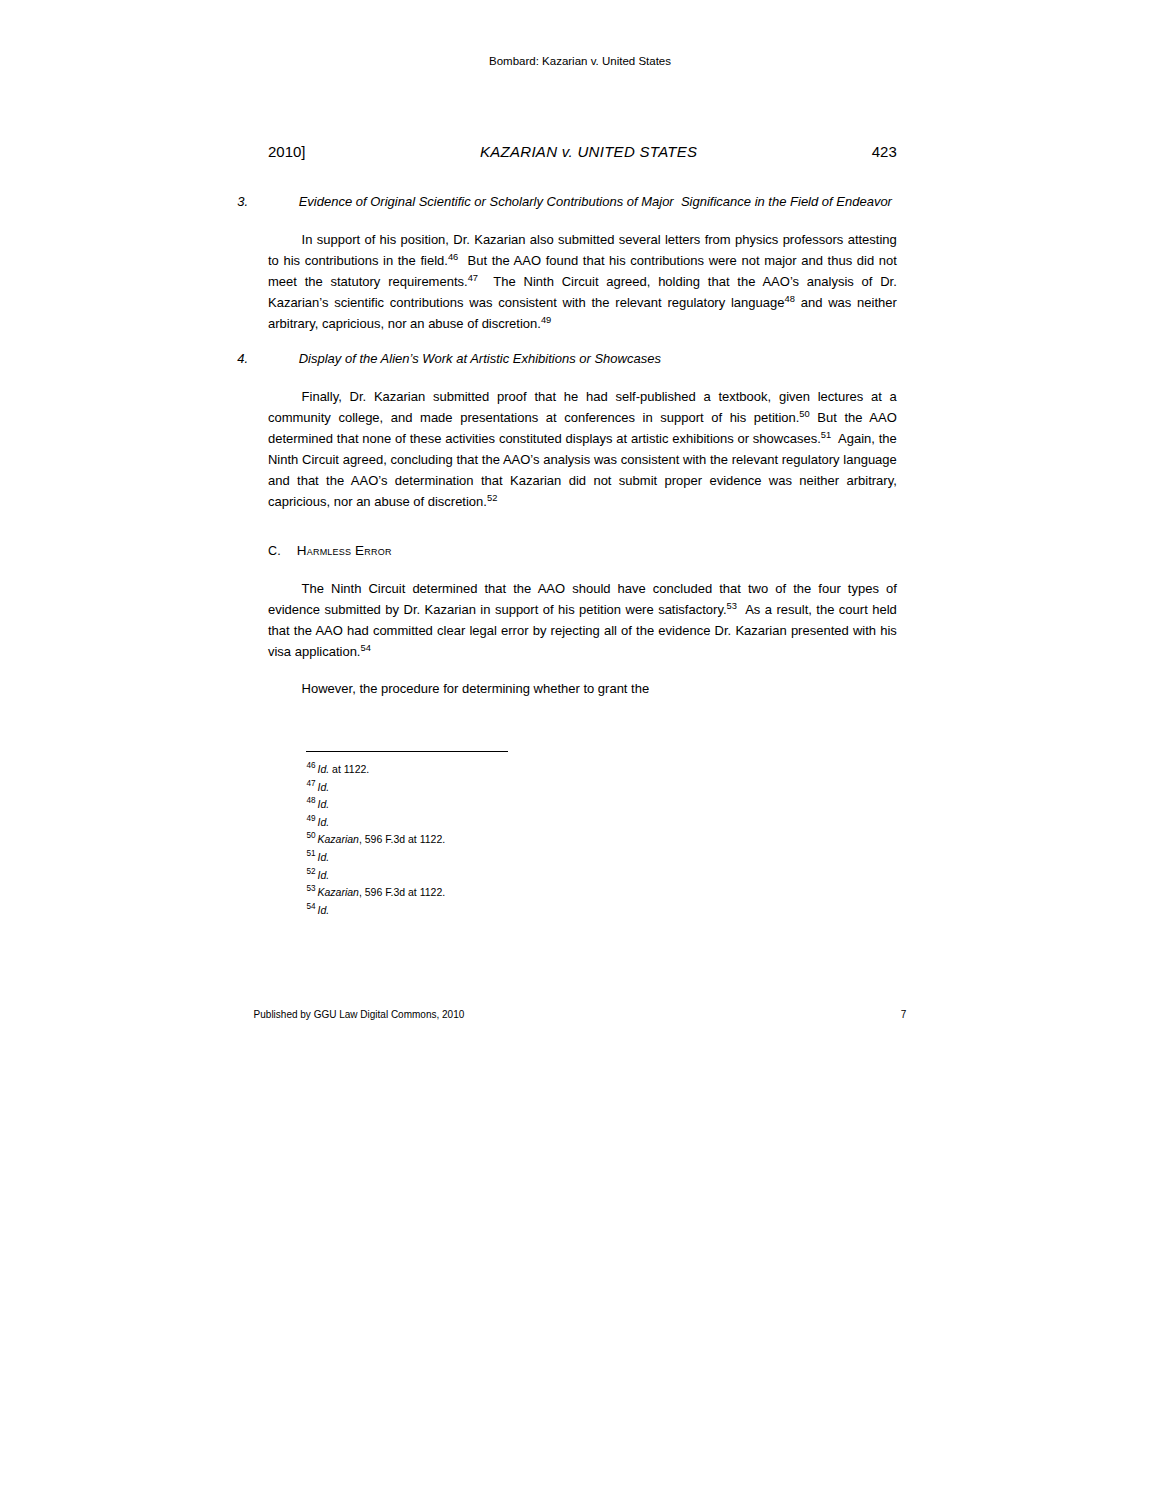Bombard: Kazarian v. United States
2010] KAZARIAN v. UNITED STATES 423
3. Evidence of Original Scientific or Scholarly Contributions of Major Significance in the Field of Endeavor
In support of his position, Dr. Kazarian also submitted several letters from physics professors attesting to his contributions in the field.46 But the AAO found that his contributions were not major and thus did not meet the statutory requirements.47 The Ninth Circuit agreed, holding that the AAO’s analysis of Dr. Kazarian’s scientific contributions was consistent with the relevant regulatory language48 and was neither arbitrary, capricious, nor an abuse of discretion.49
4. Display of the Alien’s Work at Artistic Exhibitions or Showcases
Finally, Dr. Kazarian submitted proof that he had self-published a textbook, given lectures at a community college, and made presentations at conferences in support of his petition.50 But the AAO determined that none of these activities constituted displays at artistic exhibitions or showcases.51 Again, the Ninth Circuit agreed, concluding that the AAO’s analysis was consistent with the relevant regulatory language and that the AAO’s determination that Kazarian did not submit proper evidence was neither arbitrary, capricious, nor an abuse of discretion.52
C. Harmless Error
The Ninth Circuit determined that the AAO should have concluded that two of the four types of evidence submitted by Dr. Kazarian in support of his petition were satisfactory.53 As a result, the court held that the AAO had committed clear legal error by rejecting all of the evidence Dr. Kazarian presented with his visa application.54
However, the procedure for determining whether to grant the
46 Id. at 1122.
47 Id.
48 Id.
49 Id.
50 Kazarian, 596 F.3d at 1122.
51 Id.
52 Id.
53 Kazarian, 596 F.3d at 1122.
54 Id.
Published by GGU Law Digital Commons, 2010 7